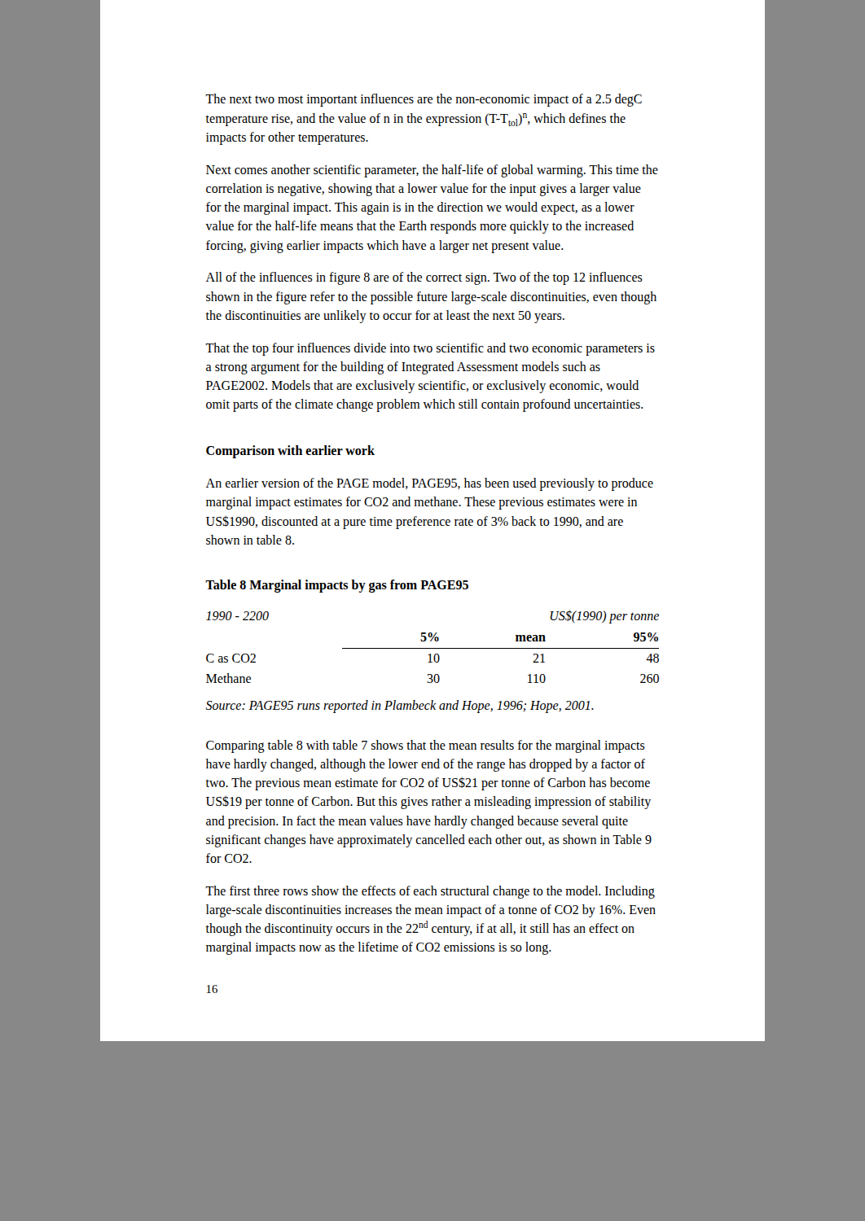The next two most important influences are the non-economic impact of a 2.5 degC temperature rise, and the value of n in the expression (T-Ttol)n, which defines the impacts for other temperatures.
Next comes another scientific parameter, the half-life of global warming. This time the correlation is negative, showing that a lower value for the input gives a larger value for the marginal impact. This again is in the direction we would expect, as a lower value for the half-life means that the Earth responds more quickly to the increased forcing, giving earlier impacts which have a larger net present value.
All of the influences in figure 8 are of the correct sign. Two of the top 12 influences shown in the figure refer to the possible future large-scale discontinuities, even though the discontinuities are unlikely to occur for at least the next 50 years.
That the top four influences divide into two scientific and two economic parameters is a strong argument for the building of Integrated Assessment models such as PAGE2002. Models that are exclusively scientific, or exclusively economic, would omit parts of the climate change problem which still contain profound uncertainties.
Comparison with earlier work
An earlier version of the PAGE model, PAGE95, has been used previously to produce marginal impact estimates for CO2 and methane. These previous estimates were in US$1990, discounted at a pure time preference rate of 3% back to 1990, and are shown in table 8.
Table 8 Marginal impacts by gas from PAGE95
1990 - 2200 US$(1990) per tonne
| | 5% | mean | 95% |
| --- | --- | --- | --- |
| C as CO2 | 10 | 21 | 48 |
| Methane | 30 | 110 | 260 |
Source: PAGE95 runs reported in Plambeck and Hope, 1996; Hope, 2001.
Comparing table 8 with table 7 shows that the mean results for the marginal impacts have hardly changed, although the lower end of the range has dropped by a factor of two. The previous mean estimate for CO2 of US$21 per tonne of Carbon has become US$19 per tonne of Carbon. But this gives rather a misleading impression of stability and precision. In fact the mean values have hardly changed because several quite significant changes have approximately cancelled each other out, as shown in Table 9 for CO2.
The first three rows show the effects of each structural change to the model. Including large-scale discontinuities increases the mean impact of a tonne of CO2 by 16%. Even though the discontinuity occurs in the 22nd century, if at all, it still has an effect on marginal impacts now as the lifetime of CO2 emissions is so long.
16